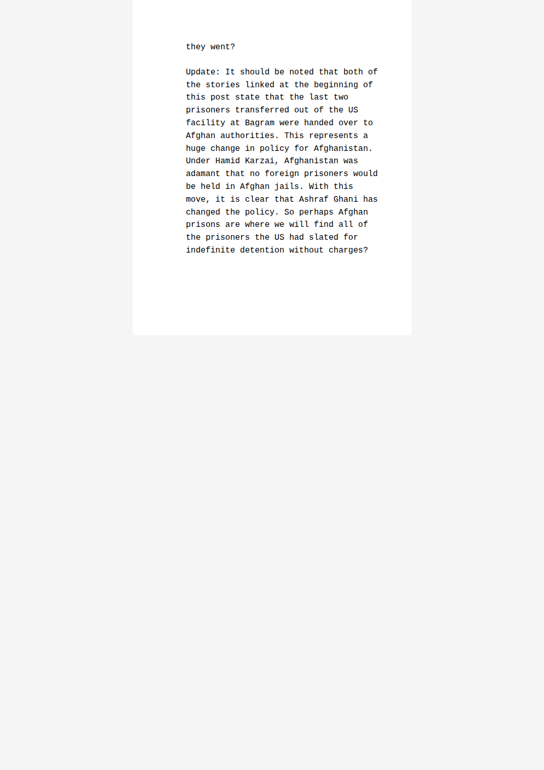they went?
Update: It should be noted that both of the stories linked at the beginning of this post state that the last two prisoners transferred out of the US facility at Bagram were handed over to Afghan authorities. This represents a huge change in policy for Afghanistan. Under Hamid Karzai, Afghanistan was adamant that no foreign prisoners would be held in Afghan jails. With this move, it is clear that Ashraf Ghani has changed the policy. So perhaps Afghan prisons are where we will find all of the prisoners the US had slated for indefinite detention without charges?